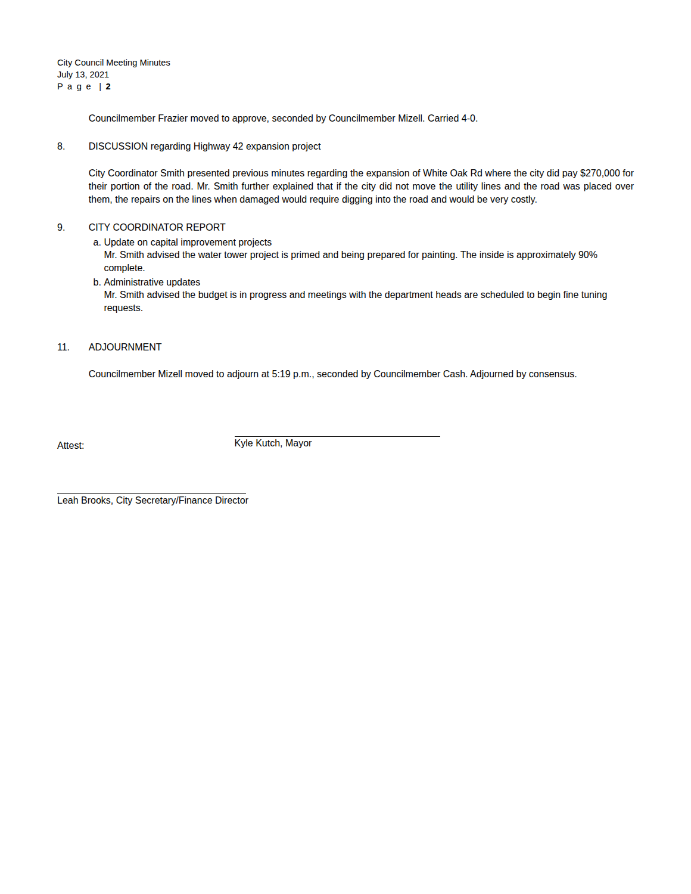City Council Meeting Minutes
July 13, 2021
P a g e | 2
Councilmember Frazier moved to approve, seconded by Councilmember Mizell. Carried 4-0.
8.
DISCUSSION regarding Highway 42 expansion project
City Coordinator Smith presented previous minutes regarding the expansion of White Oak Rd where the city did pay $270,000 for their portion of the road. Mr. Smith further explained that if the city did not move the utility lines and the road was placed over them, the repairs on the lines when damaged would require digging into the road and would be very costly.
9.
CITY COORDINATOR REPORT
Update on capital improvement projects
Mr. Smith advised the water tower project is primed and being prepared for painting. The inside is approximately 90% complete.
Administrative updates
Mr. Smith advised the budget is in progress and meetings with the department heads are scheduled to begin fine tuning requests.
11.
ADJOURNMENT
Councilmember Mizell moved to adjourn at 5:19 p.m., seconded by Councilmember Cash. Adjourned by consensus.
Kyle Kutch, Mayor
Attest:
Leah Brooks, City Secretary/Finance Director